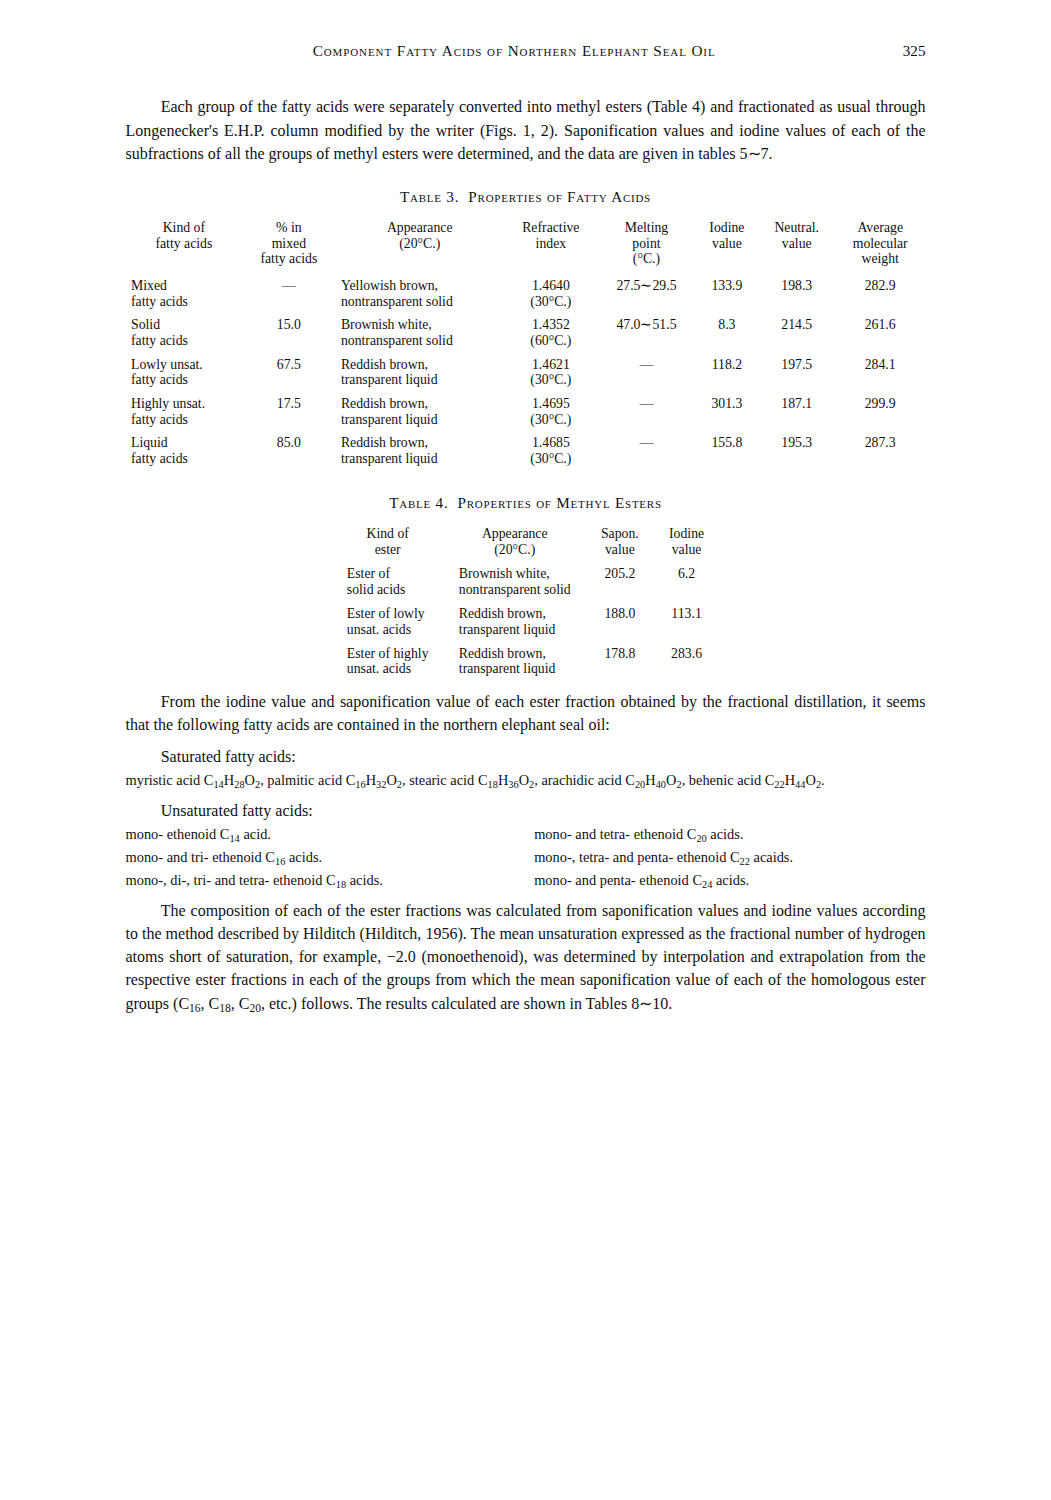Component Fatty Acids of Northern Elephant Seal Oil 325
Each group of the fatty acids were separately converted into methyl esters (Table 4) and fractionated as usual through Longenecker's E.H.P. column modified by the writer (Figs. 1, 2). Saponification values and iodine values of each of the subfractions of all the groups of methyl esters were determined, and the data are given in tables 5∼7.
Table 3. Properties of Fatty Acids
| Kind of fatty acids | % in mixed fatty acids | Appearance (20°C.) | Refractive index | Melting point (°C.) | Iodine value | Neutral. value | Average molecular weight |
| --- | --- | --- | --- | --- | --- | --- | --- |
| Mixed fatty acids | — | Yellowish brown, nontransparent solid | 1.4640 (30°C.) | 27.5∼29.5 | 133.9 | 198.3 | 282.9 |
| Solid fatty acids | 15.0 | Brownish white, nontransparent solid | 1.4352 (60°C.) | 47.0∼51.5 | 8.3 | 214.5 | 261.6 |
| Lowly unsat. fatty acids | 67.5 | Reddish brown, transparent liquid | 1.4621 (30°C.) | — | 118.2 | 197.5 | 284.1 |
| Highly unsat. fatty acids | 17.5 | Reddish brown, transparent liquid | 1.4695 (30°C.) | — | 301.3 | 187.1 | 299.9 |
| Liquid fatty acids | 85.0 | Reddish brown, transparent liquid | 1.4685 (30°C.) | — | 155.8 | 195.3 | 287.3 |
Table 4. Properties of Methyl Esters
| Kind of ester | Appearance (20°C.) | Sapon. value | Iodine value |
| --- | --- | --- | --- |
| Ester of solid acids | Brownish white, nontransparent solid | 205.2 | 6.2 |
| Ester of lowly unsat. acids | Reddish brown, transparent liquid | 188.0 | 113.1 |
| Ester of highly unsat. acids | Reddish brown, transparent liquid | 178.8 | 283.6 |
From the iodine value and saponification value of each ester fraction obtained by the fractional distillation, it seems that the following fatty acids are contained in the northern elephant seal oil:
Saturated fatty acids:
myristic acid C14H28O2, palmitic acid C16H32O2, stearic acid C18H36O2, arachidic acid C20H40O2, behenic acid C22H44O2.
Unsaturated fatty acids:
mono- ethenoid C14 acid.
mono- and tri- ethenoid C16 acids.
mono-, di-, tri- and tetra- ethenoid C18 acids.
mono- and tetra- ethenoid C20 acids.
mono-, tetra- and penta- ethenoid C22 acaids.
mono- and penta- ethenoid C24 acids.
The composition of each of the ester fractions was calculated from saponification values and iodine values according to the method described by Hilditch (Hilditch, 1956). The mean unsaturation expressed as the fractional number of hydrogen atoms short of saturation, for example, −2.0 (monoethenoid), was determined by interpolation and extrapolation from the respective ester fractions in each of the groups from which the mean saponification value of each of the homologous ester groups (C16, C18, C20, etc.) follows. The results calculated are shown in Tables 8∼10.